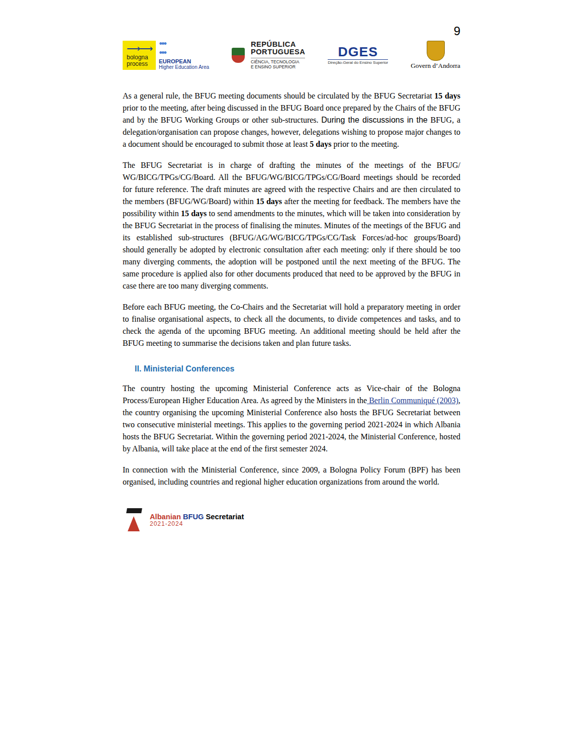9
⟶⟶ bologna
process
•••
•••
EUROPEAN Higher Education Area
REPÚBLICA
PORTUGUESA CIÊNCIA, TECNOLOGIA
E ENSINO SUPERIOR
DGES
Direção-Geral do Ensino Superior
Govern d’Andorra
As a general rule, the BFUG meeting documents should be circulated by the BFUG Secretariat 15 days prior to the meeting, after being discussed in the BFUG Board once prepared by the Chairs of the BFUG and by the BFUG Working Groups or other sub-structures. During the discussions in the BFUG, a delegation/organisation can propose changes, however, delegations wishing to propose major changes to a document should be encouraged to submit those at least 5 days prior to the meeting.
The BFUG Secretariat is in charge of drafting the minutes of the meetings of the BFUG/ WG/BICG/TPGs/CG/Board. All the BFUG/WG/BICG/TPGs/CG/Board meetings should be recorded for future reference. The draft minutes are agreed with the respective Chairs and are then circulated to the members (BFUG/WG/Board) within 15 days after the meeting for feedback. The members have the possibility within 15 days to send amendments to the minutes, which will be taken into consideration by the BFUG Secretariat in the process of finalising the minutes. Minutes of the meetings of the BFUG and its established sub-structures (BFUG/AG/WG/BICG/TPGs/CG/Task Forces/ad-hoc groups/Board) should generally be adopted by electronic consultation after each meeting: only if there should be too many diverging comments, the adoption will be postponed until the next meeting of the BFUG. The same procedure is applied also for other documents produced that need to be approved by the BFUG in case there are too many diverging comments.
Before each BFUG meeting, the Co-Chairs and the Secretariat will hold a preparatory meeting in order to finalise organisational aspects, to check all the documents, to divide competences and tasks, and to check the agenda of the upcoming BFUG meeting. An additional meeting should be held after the BFUG meeting to summarise the decisions taken and plan future tasks.
II. Ministerial Conferences
The country hosting the upcoming Ministerial Conference acts as Vice-chair of the Bologna Process/European Higher Education Area. As agreed by the Ministers in the Berlin Communiqué (2003), the country organising the upcoming Ministerial Conference also hosts the BFUG Secretariat between two consecutive ministerial meetings. This applies to the governing period 2021-2024 in which Albania hosts the BFUG Secretariat. Within the governing period 2021-2024, the Ministerial Conference, hosted by Albania, will take place at the end of the first semester 2024.
In connection with the Ministerial Conference, since 2009, a Bologna Policy Forum (BPF) has been organised, including countries and regional higher education organizations from around the world.
Albanian BFUG Secretariat
2021-2024